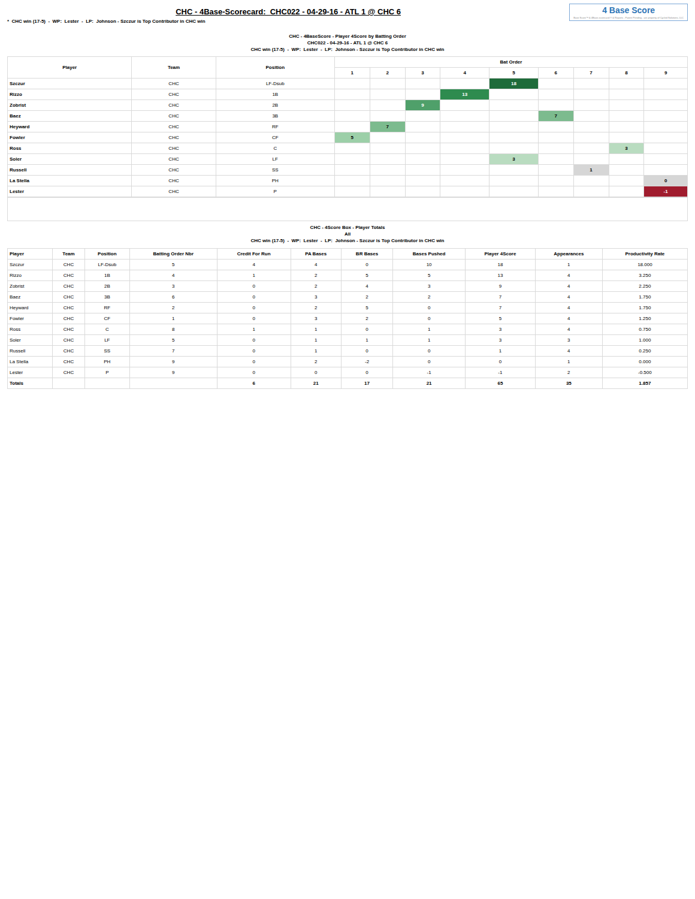4 Base Score Base Score™ & 4Base-scorecard ® & Reports - Patent Pending - are property of Cycled Solutions, LLC
CHC - 4Base-Scorecard: CHC022 - 04-29-16 - ATL 1 @ CHC 6
* CHC win (17-5) - WP: Lester - LP: Johnson - Szczur is Top Contributor in CHC win
CHC - 4BaseScore - Player 4Score by Batting Order CHC022 - 04-29-16 - ATL 1 @ CHC 6 CHC win (17-5) - WP: Lester - LP: Johnson - Szczur is Top Contributor in CHC win
| Player | Team | Position | Bat Order |
| --- | --- | --- | --- |
| 1 | 2 | 3 | 4 | 5 | 6 | 7 | 8 | 9 |
| Szczur | CHC | LF-Dsub | | | | | 18 | | | | |
| Rizzo | CHC | 1B | | | | 13 | | | | | |
| Zobrist | CHC | 2B | | | 9 | | | | | | |
| Baez | CHC | 3B | | | | | | 7 | | | |
| Heyward | CHC | RF | | 7 | | | | | | | |
| Fowler | CHC | CF | 5 | | | | | | | | |
| Ross | CHC | C | | | | | | | | 3 | |
| Soler | CHC | LF | | | | | 3 | | | | |
| Russell | CHC | SS | | | | | | | 1 | | |
| La Stella | CHC | PH | | | | | | | | | 0 |
| Lester | CHC | P | | | | | | | | | -1 |
CHC - 4Score Box - Player Totals All CHC win (17-5) - WP: Lester - LP: Johnson - Szczur is Top Contributor in CHC win
| Player | Team | Position | Batting Order Nbr | Credit For Run | PA Bases | BR Bases | Bases Pushed | Player 4Score | Appearances | Productivity Rate |
| --- | --- | --- | --- | --- | --- | --- | --- | --- | --- | --- |
| Szczur | CHC | LF-Dsub | 5 | 4 | 4 | 0 | 10 | 18 | 1 | 18.000 |
| Rizzo | CHC | 1B | 4 | 1 | 2 | 5 | 5 | 13 | 4 | 3.250 |
| Zobrist | CHC | 2B | 3 | 0 | 2 | 4 | 3 | 9 | 4 | 2.250 |
| Baez | CHC | 3B | 6 | 0 | 3 | 2 | 2 | 7 | 4 | 1.750 |
| Heyward | CHC | RF | 2 | 0 | 2 | 5 | 0 | 7 | 4 | 1.750 |
| Fowler | CHC | CF | 1 | 0 | 3 | 2 | 0 | 5 | 4 | 1.250 |
| Ross | CHC | C | 8 | 1 | 1 | 0 | 1 | 3 | 4 | 0.750 |
| Soler | CHC | LF | 5 | 0 | 1 | 1 | 1 | 3 | 3 | 1.000 |
| Russell | CHC | SS | 7 | 0 | 1 | 0 | 0 | 1 | 4 | 0.250 |
| La Stella | CHC | PH | 9 | 0 | 2 | -2 | 0 | 0 | 1 | 0.000 |
| Lester | CHC | P | 9 | 0 | 0 | 0 | -1 | -1 | 2 | -0.500 |
| Totals | | | | 6 | 21 | 17 | 21 | 65 | 35 | 1.857 |